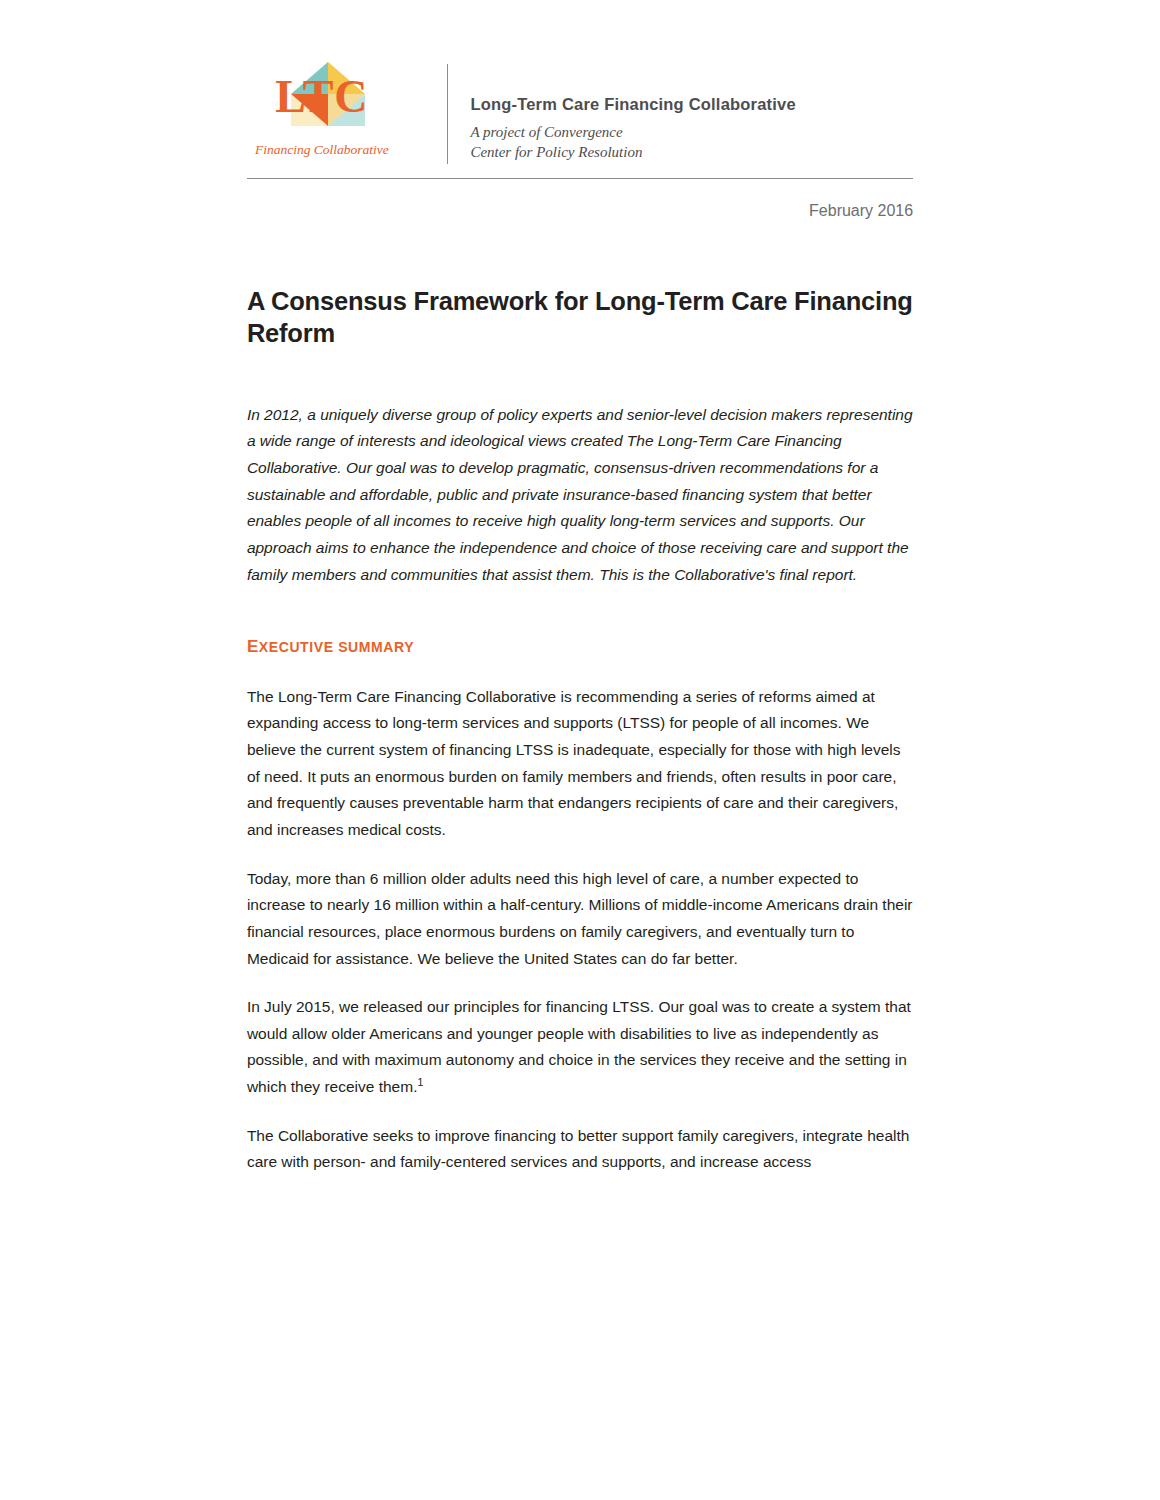LTC
Financing Collaborative
Long-Term Care Financing Collaborative
A project of Convergence
Center for Policy Resolution
February 2016
A Consensus Framework for Long-Term Care Financing Reform
In 2012, a uniquely diverse group of policy experts and senior-level decision makers representing a wide range of interests and ideological views created The Long-Term Care Financing Collaborative. Our goal was to develop pragmatic, consensus-driven recommendations for a sustainable and affordable, public and private insurance-based financing system that better enables people of all incomes to receive high quality long-term services and supports. Our approach aims to enhance the independence and choice of those receiving care and support the family members and communities that assist them. This is the Collaborative's final report.
EXECUTIVE SUMMARY
The Long-Term Care Financing Collaborative is recommending a series of reforms aimed at expanding access to long-term services and supports (LTSS) for people of all incomes. We believe the current system of financing LTSS is inadequate, especially for those with high levels of need. It puts an enormous burden on family members and friends, often results in poor care, and frequently causes preventable harm that endangers recipients of care and their caregivers, and increases medical costs.
Today, more than 6 million older adults need this high level of care, a number expected to increase to nearly 16 million within a half-century. Millions of middle-income Americans drain their financial resources, place enormous burdens on family caregivers, and eventually turn to Medicaid for assistance. We believe the United States can do far better.
In July 2015, we released our principles for financing LTSS. Our goal was to create a system that would allow older Americans and younger people with disabilities to live as independently as possible, and with maximum autonomy and choice in the services they receive and the setting in which they receive them.1
The Collaborative seeks to improve financing to better support family caregivers, integrate health care with person- and family-centered services and supports, and increase access